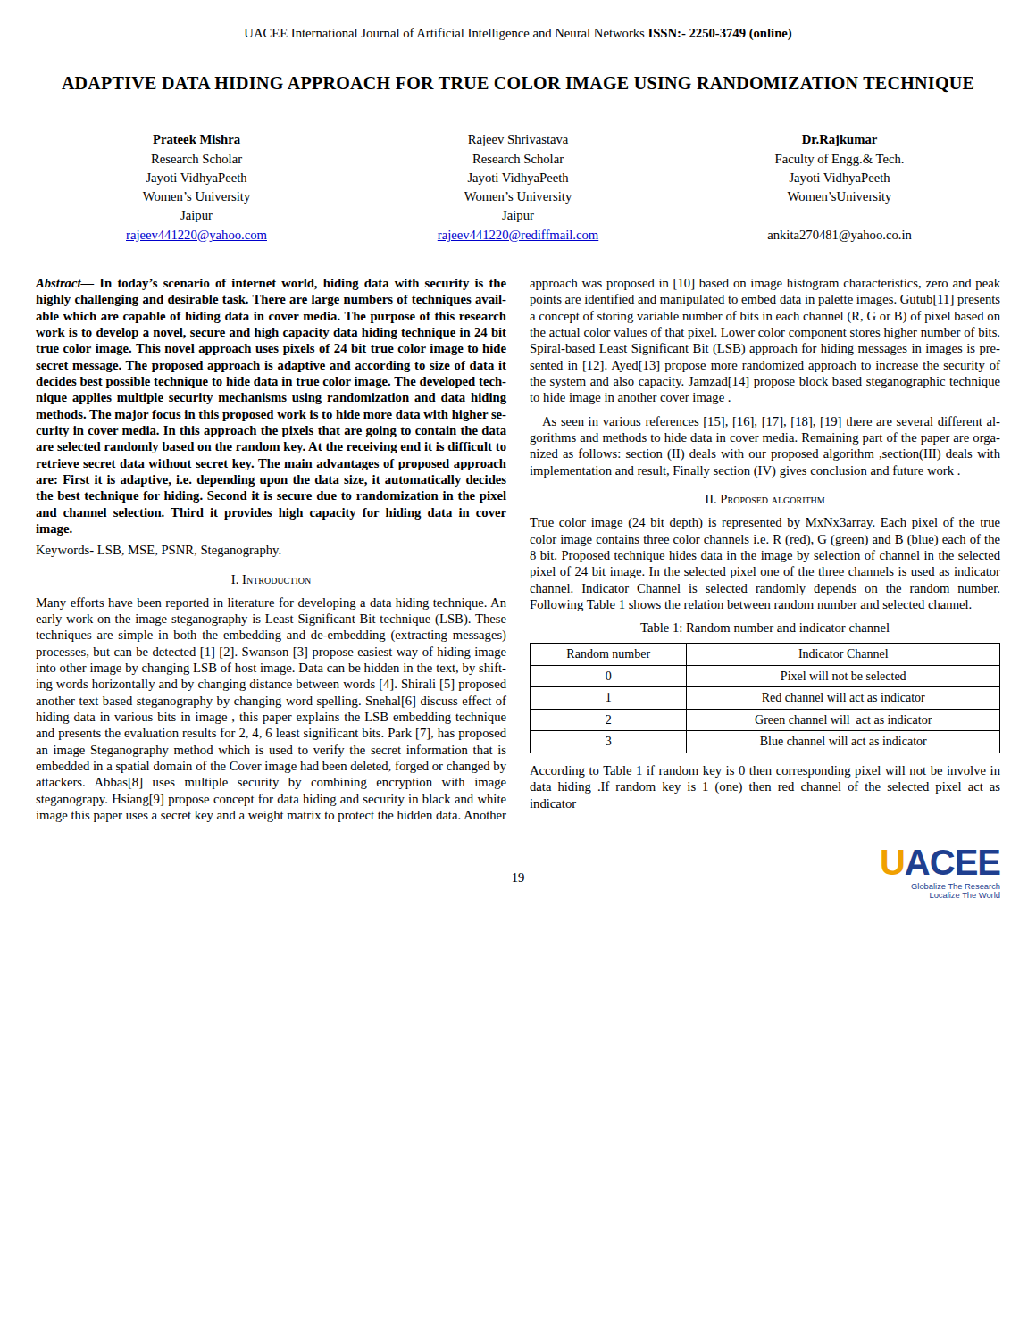UACEE International Journal of Artificial Intelligence and Neural Networks ISSN:- 2250-3749 (online)
Adaptive Data Hiding Approach for True Color Image Using Randomization Technique
| Prateek Mishra Research Scholar Jayoti VidhyaPeeth Women’s University Jaipur rajeev441220@yahoo.com | Rajeev Shrivastava Research Scholar Jayoti VidhyaPeeth Women’s University Jaipur rajeev441220@rediffmail.com | Dr.Rajkumar Faculty of Engg.& Tech. Jayoti VidhyaPeeth Women’sUniversity ankita270481@yahoo.co.in |
Abstract— In today’s scenario of internet world, hiding data with security is the highly challenging and desirable task. There are large numbers of techniques available which are capable of hiding data in cover media. The purpose of this research work is to develop a novel, secure and high capacity data hiding technique in 24 bit true color image. This novel approach uses pixels of 24 bit true color image to hide secret message. The proposed approach is adaptive and according to size of data it decides best possible technique to hide data in true color image. The developed technique applies multiple security mechanisms using randomization and data hiding methods. The major focus in this proposed work is to hide more data with higher security in cover media. In this approach the pixels that are going to contain the data are selected randomly based on the random key. At the receiving end it is difficult to retrieve secret data without secret key. The main advantages of proposed approach are: First it is adaptive, i.e. depending upon the data size, it automatically decides the best technique for hiding. Second it is secure due to randomization in the pixel and channel selection. Third it provides high capacity for hiding data in cover image.
Keywords- LSB, MSE, PSNR, Steganography.
I. Introduction
Many efforts have been reported in literature for developing a data hiding technique. An early work on the image steganography is Least Significant Bit technique (LSB). These techniques are simple in both the embedding and de-embedding (extracting messages) processes, but can be detected [1] [2]. Swanson [3] propose easiest way of hiding image into other image by changing LSB of host image. Data can be hidden in the text, by shifting words horizontally and by changing distance between words [4]. Shirali [5] proposed another text based steganography by changing word spelling. Snehal[6] discuss effect of hiding data in various bits in image , this paper explains the LSB embedding technique and presents the evaluation results for 2, 4, 6 least significant bits. Park [7], has proposed an image Steganography method which is used to verify the secret information that is embedded in a spatial domain of the Cover image had been deleted, forged or changed by attackers. Abbas[8] uses multiple security by combining encryption with image steganograpy. Hsiang[9] propose concept for data hiding and security in black and white image this paper uses a secret key and a weight matrix to protect the hidden data. Another approach was proposed in [10] based on image histogram characteristics, zero and peak points are identified and manipulated to embed data in palette images. Gutub[11] presents a concept of storing variable number of bits in each channel (R, G or B) of pixel based on the actual color values of that pixel. Lower color component stores higher number of bits. Spiral-based Least Significant Bit (LSB) approach for hiding messages in images is presented in [12]. Ayed[13] propose more randomized approach to increase the security of the system and also capacity. Jamzad[14] propose block based steganographic technique to hide image in another cover image .
As seen in various references [15], [16], [17], [18], [19] there are several different algorithms and methods to hide data in cover media. Remaining part of the paper are organized as follows: section (II) deals with our proposed algorithm ,section(III) deals with implementation and result, Finally section (IV) gives conclusion and future work .
II. Proposed algorithm
True color image (24 bit depth) is represented by MxNx3array. Each pixel of the true color image contains three color channels i.e. R (red), G (green) and B (blue) each of the 8 bit. Proposed technique hides data in the image by selection of channel in the selected pixel of 24 bit image. In the selected pixel one of the three channels is used as indicator channel. Indicator Channel is selected randomly depends on the random number. Following Table 1 shows the relation between random number and selected channel.
Table 1: Random number and indicator channel
| Random number | Indicator Channel |
| --- | --- |
| 0 | Pixel will not be selected |
| 1 | Red channel will act as indicator |
| 2 | Green channel will act as indicator |
| 3 | Blue channel will act as indicator |
According to Table 1 if random key is 0 then corresponding pixel will not be involve in data hiding .If random key is 1 (one) then red channel of the selected pixel act as indicator
19
UACEE
Globalize The Research
Localize The World